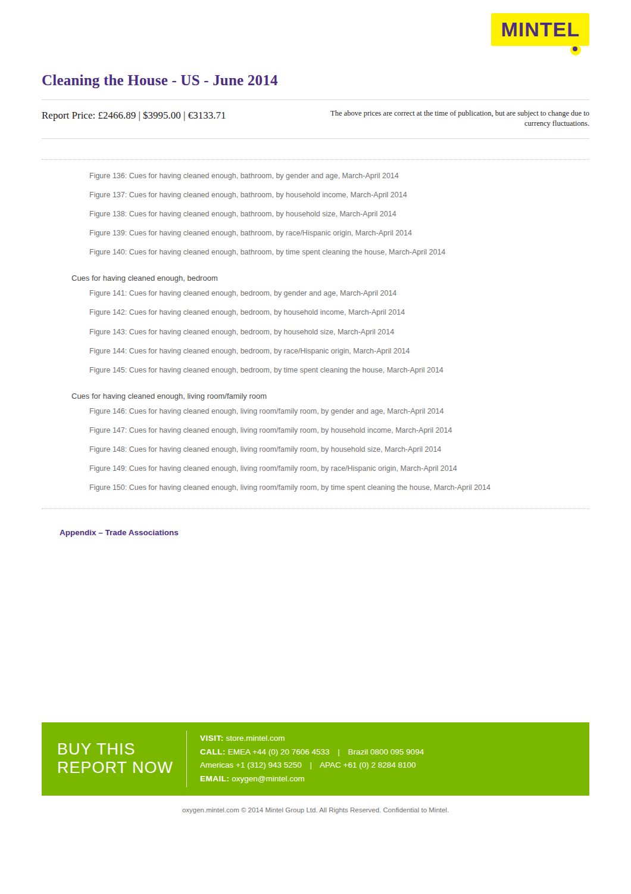MINTEL
Cleaning the House - US - June 2014
Report Price: £2466.89 | $3995.00 | €3133.71
The above prices are correct at the time of publication, but are subject to change due to currency fluctuations.
Figure 136: Cues for having cleaned enough, bathroom, by gender and age, March-April 2014
Figure 137: Cues for having cleaned enough, bathroom, by household income, March-April 2014
Figure 138: Cues for having cleaned enough, bathroom, by household size, March-April 2014
Figure 139: Cues for having cleaned enough, bathroom, by race/Hispanic origin, March-April 2014
Figure 140: Cues for having cleaned enough, bathroom, by time spent cleaning the house, March-April 2014
Cues for having cleaned enough, bedroom
Figure 141: Cues for having cleaned enough, bedroom, by gender and age, March-April 2014
Figure 142: Cues for having cleaned enough, bedroom, by household income, March-April 2014
Figure 143: Cues for having cleaned enough, bedroom, by household size, March-April 2014
Figure 144: Cues for having cleaned enough, bedroom, by race/Hispanic origin, March-April 2014
Figure 145: Cues for having cleaned enough, bedroom, by time spent cleaning the house, March-April 2014
Cues for having cleaned enough, living room/family room
Figure 146: Cues for having cleaned enough, living room/family room, by gender and age, March-April 2014
Figure 147: Cues for having cleaned enough, living room/family room, by household income, March-April 2014
Figure 148: Cues for having cleaned enough, living room/family room, by household size, March-April 2014
Figure 149: Cues for having cleaned enough, living room/family room, by race/Hispanic origin, March-April 2014
Figure 150: Cues for having cleaned enough, living room/family room, by time spent cleaning the house, March-April 2014
Appendix – Trade Associations
BUY THIS
REPORT NOW
VISIT: store.mintel.com
CALL: EMEA +44 (0) 20 7606 4533 | Brazil 0800 095 9094
Americas +1 (312) 943 5250 | APAC +61 (0) 2 8284 8100
EMAIL: oxygen@mintel.com
oxygen.mintel.com © 2014 Mintel Group Ltd. All Rights Reserved. Confidential to Mintel.